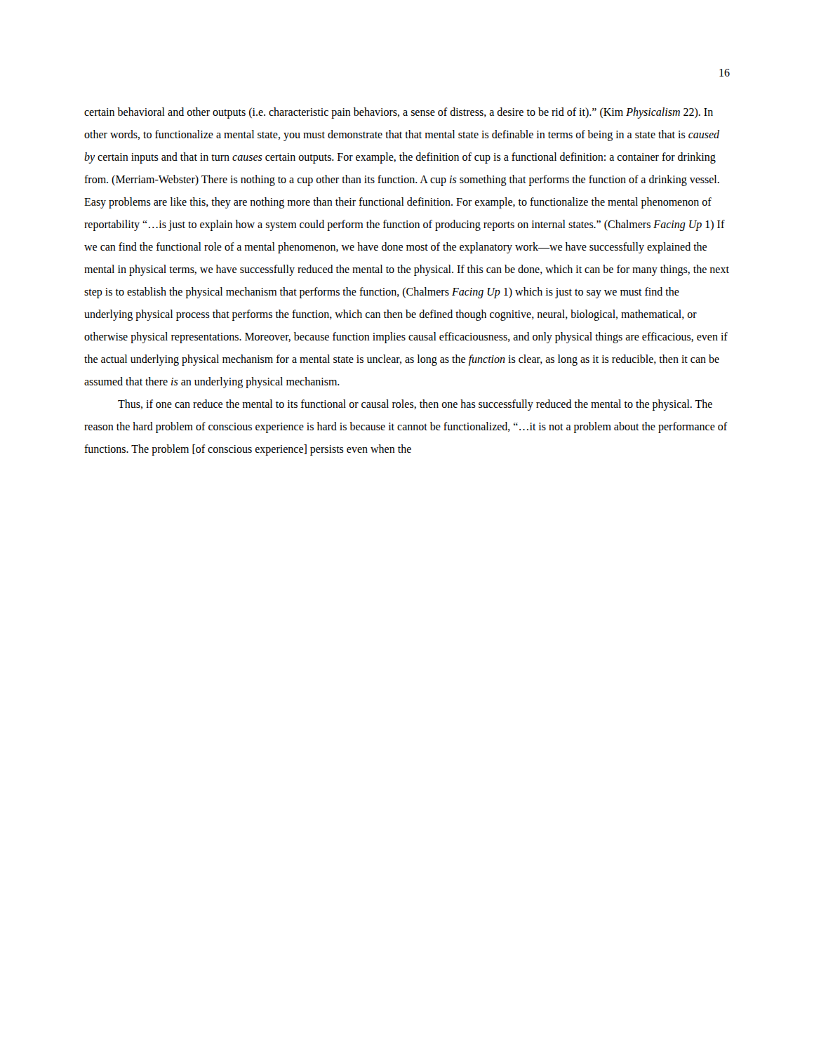16
certain behavioral and other outputs (i.e. characteristic pain behaviors, a sense of distress, a desire to be rid of it).” (Kim Physicalism 22). In other words, to functionalize a mental state, you must demonstrate that that mental state is definable in terms of being in a state that is caused by certain inputs and that in turn causes certain outputs. For example, the definition of cup is a functional definition: a container for drinking from. (Merriam-Webster) There is nothing to a cup other than its function. A cup is something that performs the function of a drinking vessel. Easy problems are like this, they are nothing more than their functional definition. For example, to functionalize the mental phenomenon of reportability “…is just to explain how a system could perform the function of producing reports on internal states.” (Chalmers Facing Up 1) If we can find the functional role of a mental phenomenon, we have done most of the explanatory work—we have successfully explained the mental in physical terms, we have successfully reduced the mental to the physical. If this can be done, which it can be for many things, the next step is to establish the physical mechanism that performs the function, (Chalmers Facing Up 1) which is just to say we must find the underlying physical process that performs the function, which can then be defined though cognitive, neural, biological, mathematical, or otherwise physical representations. Moreover, because function implies causal efficaciousness, and only physical things are efficacious, even if the actual underlying physical mechanism for a mental state is unclear, as long as the function is clear, as long as it is reducible, then it can be assumed that there is an underlying physical mechanism.
Thus, if one can reduce the mental to its functional or causal roles, then one has successfully reduced the mental to the physical. The reason the hard problem of conscious experience is hard is because it cannot be functionalized, “…it is not a problem about the performance of functions. The problem [of conscious experience] persists even when the